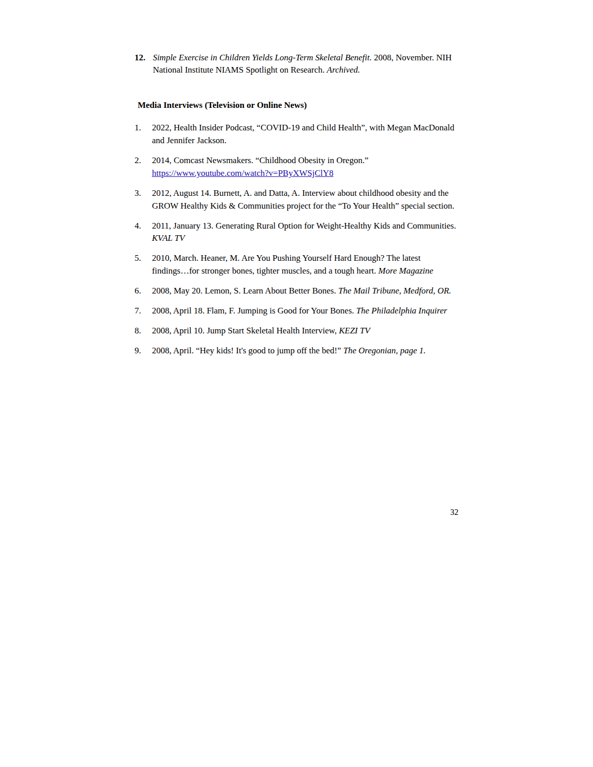12. Simple Exercise in Children Yields Long-Term Skeletal Benefit. 2008, November. NIH National Institute NIAMS Spotlight on Research. Archived.
Media Interviews (Television or Online News)
1. 2022, Health Insider Podcast, “COVID-19 and Child Health”, with Megan MacDonald and Jennifer Jackson.
2. 2014, Comcast Newsmakers. “Childhood Obesity in Oregon.”
https://www.youtube.com/watch?v=PByXWSjClY8
3. 2012, August 14. Burnett, A. and Datta, A. Interview about childhood obesity and the GROW Healthy Kids & Communities project for the “To Your Health” special section.
4. 2011, January 13. Generating Rural Option for Weight-Healthy Kids and Communities. KVAL TV
5. 2010, March. Heaner, M. Are You Pushing Yourself Hard Enough? The latest findings…for stronger bones, tighter muscles, and a tough heart. More Magazine
6. 2008, May 20. Lemon, S. Learn About Better Bones. The Mail Tribune, Medford, OR.
7. 2008, April 18. Flam, F. Jumping is Good for Your Bones. The Philadelphia Inquirer
8. 2008, April 10. Jump Start Skeletal Health Interview, KEZI TV
9. 2008, April. “Hey kids! It's good to jump off the bed!” The Oregonian, page 1.
32